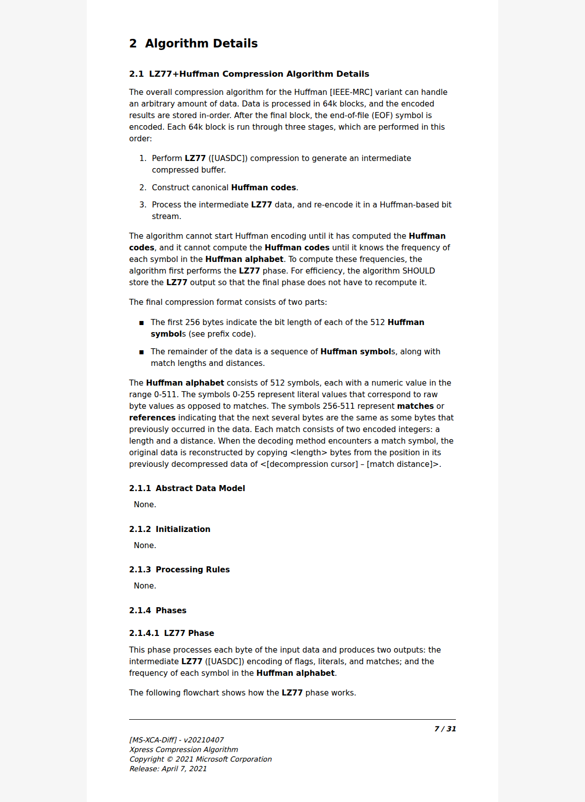2 Algorithm Details
2.1 LZ77+Huffman Compression Algorithm Details
The overall compression algorithm for the Huffman [IEEE-MRC] variant can handle an arbitrary amount of data. Data is processed in 64k blocks, and the encoded results are stored in-order. After the final block, the end-of-file (EOF) symbol is encoded. Each 64k block is run through three stages, which are performed in this order:
Perform LZ77 ([UASDC]) compression to generate an intermediate compressed buffer.
Construct canonical Huffman codes.
Process the intermediate LZ77 data, and re-encode it in a Huffman-based bit stream.
The algorithm cannot start Huffman encoding until it has computed the Huffman codes, and it cannot compute the Huffman codes until it knows the frequency of each symbol in the Huffman alphabet. To compute these frequencies, the algorithm first performs the LZ77 phase. For efficiency, the algorithm SHOULD store the LZ77 output so that the final phase does not have to recompute it.
The final compression format consists of two parts:
The first 256 bytes indicate the bit length of each of the 512 Huffman symbols (see prefix code).
The remainder of the data is a sequence of Huffman symbols, along with match lengths and distances.
The Huffman alphabet consists of 512 symbols, each with a numeric value in the range 0-511. The symbols 0-255 represent literal values that correspond to raw byte values as opposed to matches. The symbols 256-511 represent matches or references indicating that the next several bytes are the same as some bytes that previously occurred in the data. Each match consists of two encoded integers: a length and a distance. When the decoding method encounters a match symbol, the original data is reconstructed by copying <length> bytes from the position in its previously decompressed data of <[decompression cursor] – [match distance]>.
2.1.1 Abstract Data Model
None.
2.1.2 Initialization
None.
2.1.3 Processing Rules
None.
2.1.4 Phases
2.1.4.1 LZ77 Phase
This phase processes each byte of the input data and produces two outputs: the intermediate LZ77 ([UASDC]) encoding of flags, literals, and matches; and the frequency of each symbol in the Huffman alphabet.
The following flowchart shows how the LZ77 phase works.
7 / 31
[MS-XCA-Diff] - v20210407
Xpress Compression Algorithm
Copyright © 2021 Microsoft Corporation
Release: April 7, 2021